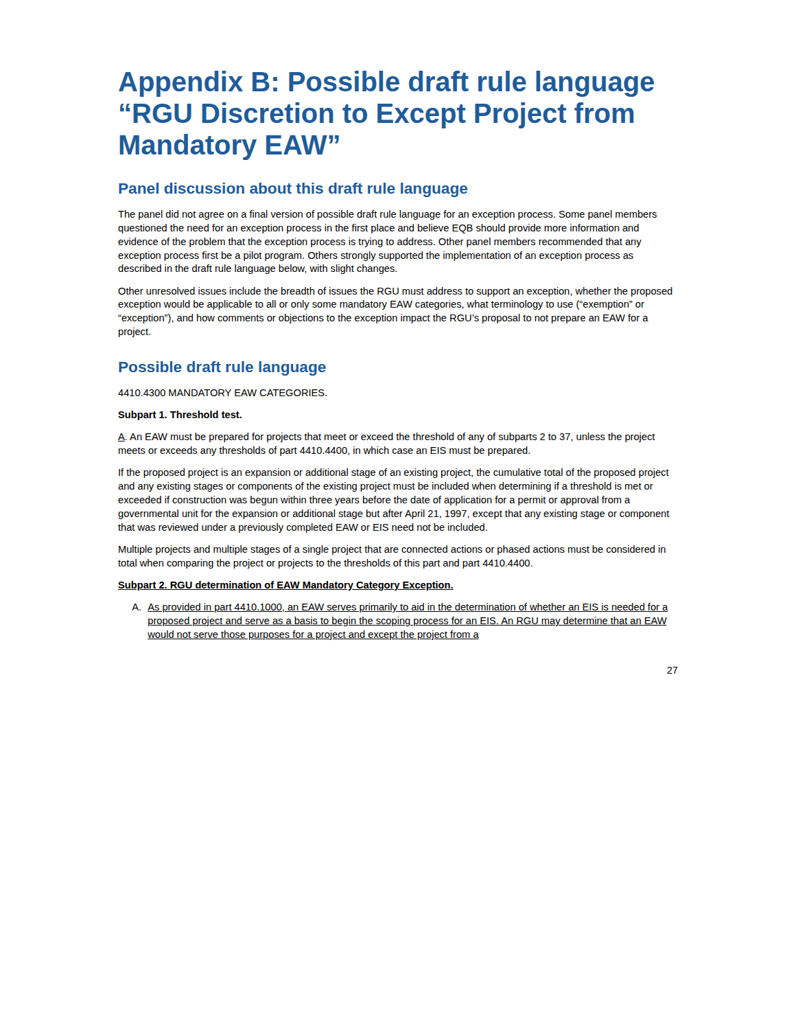Appendix B: Possible draft rule language “RGU Discretion to Except Project from Mandatory EAW”
Panel discussion about this draft rule language
The panel did not agree on a final version of possible draft rule language for an exception process. Some panel members questioned the need for an exception process in the first place and believe EQB should provide more information and evidence of the problem that the exception process is trying to address. Other panel members recommended that any exception process first be a pilot program. Others strongly supported the implementation of an exception process as described in the draft rule language below, with slight changes.
Other unresolved issues include the breadth of issues the RGU must address to support an exception, whether the proposed exception would be applicable to all or only some mandatory EAW categories, what terminology to use (“exemption” or “exception”), and how comments or objections to the exception impact the RGU’s proposal to not prepare an EAW for a project.
Possible draft rule language
4410.4300 MANDATORY EAW CATEGORIES.
Subpart 1. Threshold test.
A. An EAW must be prepared for projects that meet or exceed the threshold of any of subparts 2 to 37, unless the project meets or exceeds any thresholds of part 4410.4400, in which case an EIS must be prepared.
If the proposed project is an expansion or additional stage of an existing project, the cumulative total of the proposed project and any existing stages or components of the existing project must be included when determining if a threshold is met or exceeded if construction was begun within three years before the date of application for a permit or approval from a governmental unit for the expansion or additional stage but after April 21, 1997, except that any existing stage or component that was reviewed under a previously completed EAW or EIS need not be included.
Multiple projects and multiple stages of a single project that are connected actions or phased actions must be considered in total when comparing the project or projects to the thresholds of this part and part 4410.4400.
Subpart 2. RGU determination of EAW Mandatory Category Exception.
As provided in part 4410.1000, an EAW serves primarily to aid in the determination of whether an EIS is needed for a proposed project and serve as a basis to begin the scoping process for an EIS. An RGU may determine that an EAW would not serve those purposes for a project and except the project from a
27